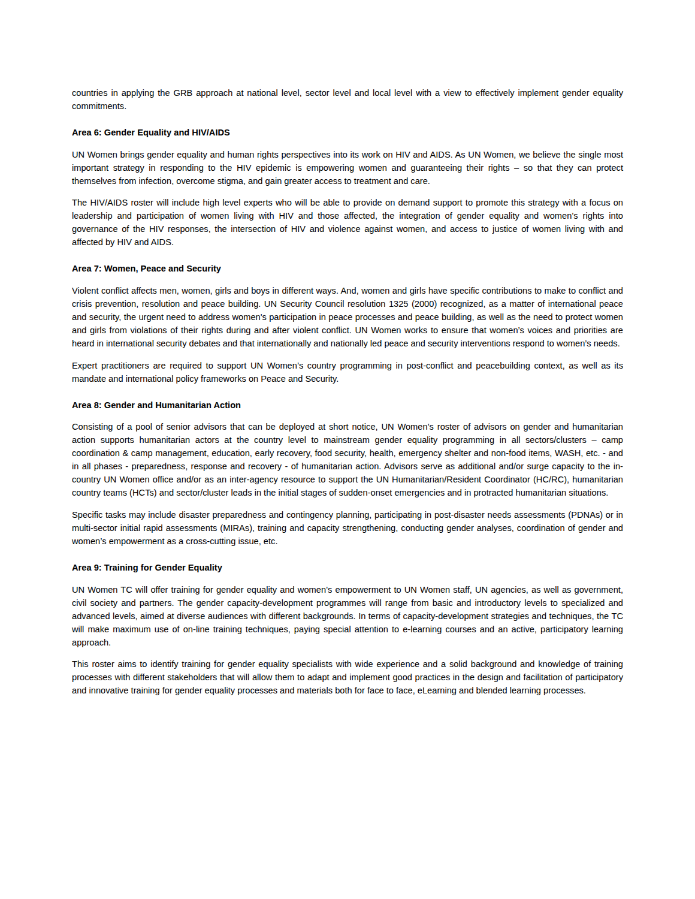countries in applying the GRB approach at national level, sector level and local level with a view to effectively implement gender equality commitments.
Area 6: Gender Equality and HIV/AIDS
UN Women brings gender equality and human rights perspectives into its work on HIV and AIDS. As UN Women, we believe the single most important strategy in responding to the HIV epidemic is empowering women and guaranteeing their rights – so that they can protect themselves from infection, overcome stigma, and gain greater access to treatment and care.
The HIV/AIDS roster will include high level experts who will be able to provide on demand support to promote this strategy with a focus on leadership and participation of women living with HIV and those affected, the integration of gender equality and women’s rights into governance of the HIV responses, the intersection of HIV and violence against women, and access to justice of women living with and affected by HIV and AIDS.
Area 7: Women, Peace and Security
Violent conflict affects men, women, girls and boys in different ways. And, women and girls have specific contributions to make to conflict and crisis prevention, resolution and peace building. UN Security Council resolution 1325 (2000) recognized, as a matter of international peace and security, the urgent need to address women's participation in peace processes and peace building, as well as the need to protect women and girls from violations of their rights during and after violent conflict. UN Women works to ensure that women’s voices and priorities are heard in international security debates and that internationally and nationally led peace and security interventions respond to women’s needs.
Expert practitioners are required to support UN Women’s country programming in post-conflict and peacebuilding context, as well as its mandate and international policy frameworks on Peace and Security.
Area 8: Gender and Humanitarian Action
Consisting of a pool of senior advisors that can be deployed at short notice, UN Women’s roster of advisors on gender and humanitarian action supports humanitarian actors at the country level to mainstream gender equality programming in all sectors/clusters – camp coordination & camp management, education, early recovery, food security, health, emergency shelter and non-food items, WASH, etc. - and in all phases - preparedness, response and recovery - of humanitarian action. Advisors serve as additional and/or surge capacity to the in-country UN Women office and/or as an inter-agency resource to support the UN Humanitarian/Resident Coordinator (HC/RC), humanitarian country teams (HCTs) and sector/cluster leads in the initial stages of sudden-onset emergencies and in protracted humanitarian situations.
Specific tasks may include disaster preparedness and contingency planning, participating in post-disaster needs assessments (PDNAs) or in multi-sector initial rapid assessments (MIRAs), training and capacity strengthening, conducting gender analyses, coordination of gender and women’s empowerment as a cross-cutting issue, etc.
Area 9: Training for Gender Equality
UN Women TC will offer training for gender equality and women’s empowerment to UN Women staff, UN agencies, as well as government, civil society and partners. The gender capacity-development programmes will range from basic and introductory levels to specialized and advanced levels, aimed at diverse audiences with different backgrounds. In terms of capacity-development strategies and techniques, the TC will make maximum use of on-line training techniques, paying special attention to e-learning courses and an active, participatory learning approach.
This roster aims to identify training for gender equality specialists with wide experience and a solid background and knowledge of training processes with different stakeholders that will allow them to adapt and implement good practices in the design and facilitation of participatory and innovative training for gender equality processes and materials both for face to face, eLearning and blended learning processes.